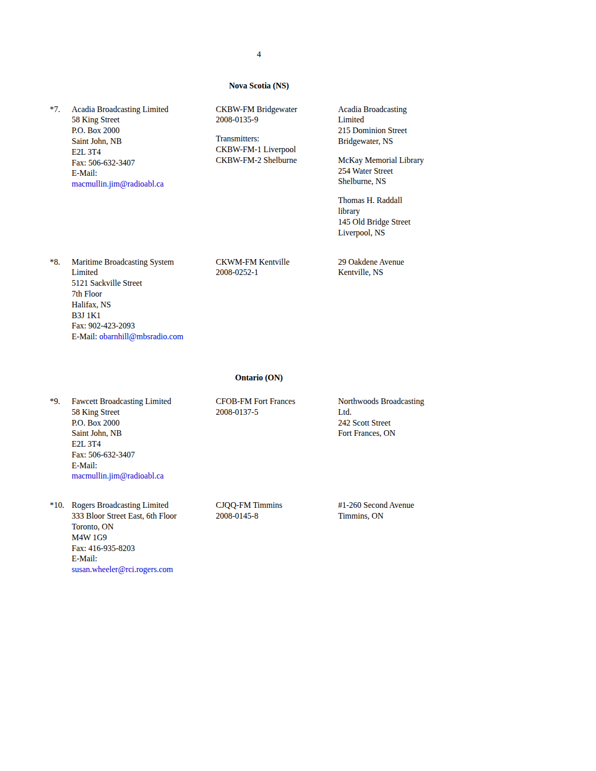4
Nova Scotia (NS)
| *7. | Acadia Broadcasting Limited 58 King Street P.O. Box 2000 Saint John, NB E2L 3T4 Fax: 506-632-3407 E-Mail: macmullin.jim@radioabl.ca | CKBW-FM Bridgewater 2008-0135-9 Transmitters: CKBW-FM-1 Liverpool CKBW-FM-2 Shelburne | Acadia Broadcasting Limited 215 Dominion Street Bridgewater, NS McKay Memorial Library 254 Water Street Shelburne, NS Thomas H. Raddall library 145 Old Bridge Street Liverpool, NS |
| *8. | Maritime Broadcasting System Limited 5121 Sackville Street 7th Floor Halifax, NS B3J 1K1 Fax: 902-423-2093 E-Mail: obarnhill@mbsradio.com | CKWM-FM Kentville 2008-0252-1 | 29 Oakdene Avenue Kentville, NS |
Ontario (ON)
| *9. | Fawcett Broadcasting Limited 58 King Street P.O. Box 2000 Saint John, NB E2L 3T4 Fax: 506-632-3407 E-Mail: macmullin.jim@radioabl.ca | CFOB-FM Fort Frances 2008-0137-5 | Northwoods Broadcasting Ltd. 242 Scott Street Fort Frances, ON |
| *10. | Rogers Broadcasting Limited 333 Bloor Street East, 6th Floor Toronto, ON M4W 1G9 Fax: 416-935-8203 E-Mail: susan.wheeler@rci.rogers.com | CJQQ-FM Timmins 2008-0145-8 | #1-260 Second Avenue Timmins, ON |